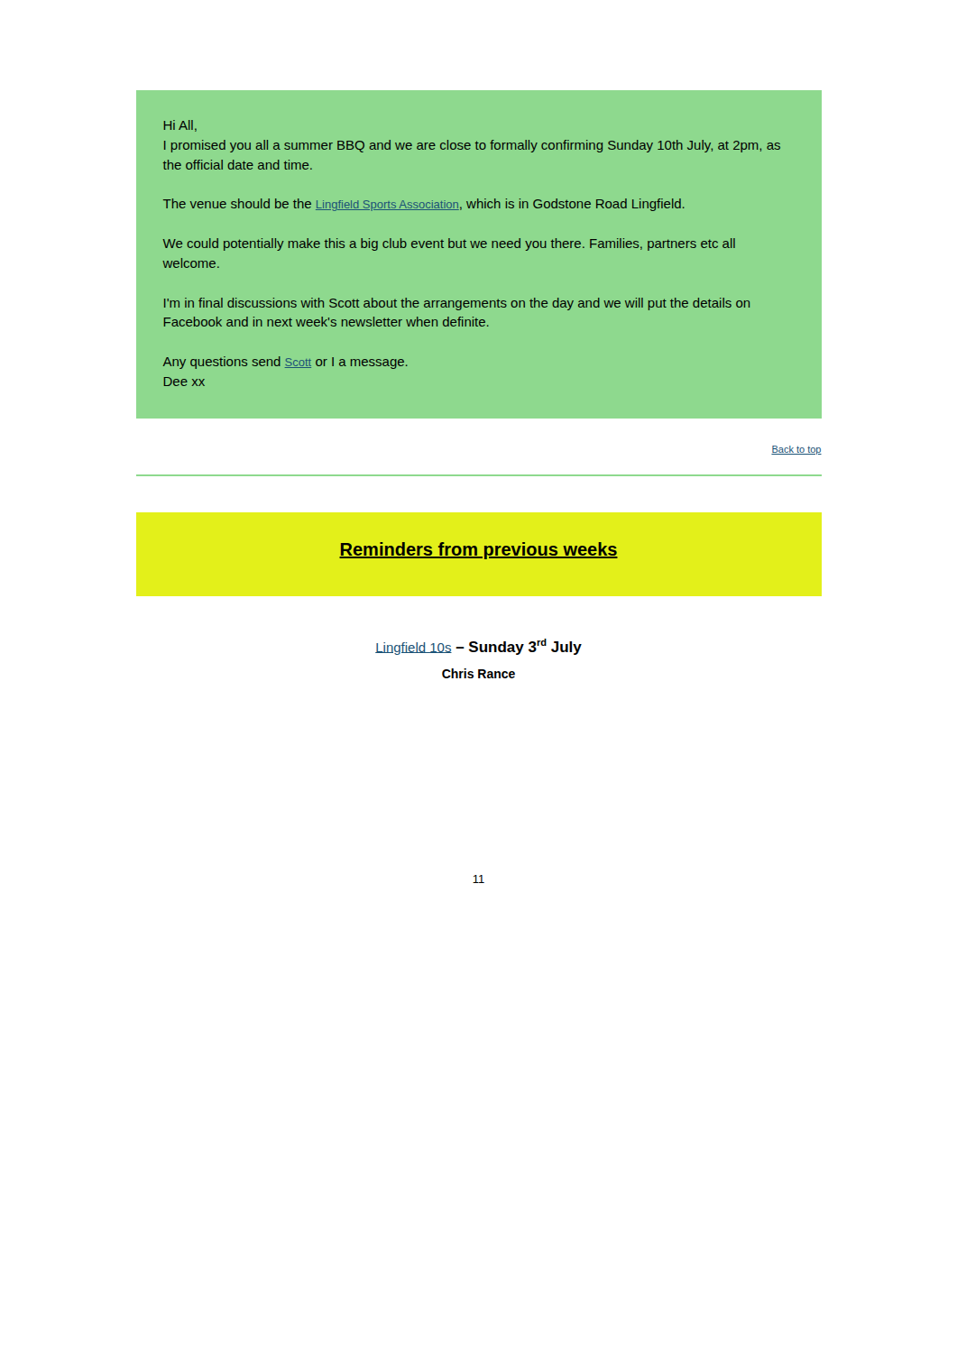Hi All,
I promised you all a summer BBQ and we are close to formally confirming Sunday 10th July, at 2pm, as the official date and time.
The venue should be the Lingfield Sports Association, which is in Godstone Road Lingfield.
We could potentially make this a big club event but we need you there. Families, partners etc all welcome.
I'm in final discussions with Scott about the arrangements on the day and we will put the details on Facebook and in next week's newsletter when definite.
Any questions send Scott or I a message.
Dee xx
Back to top
Reminders from previous weeks
Lingfield 10s – Sunday 3rd July
Chris Rance
11